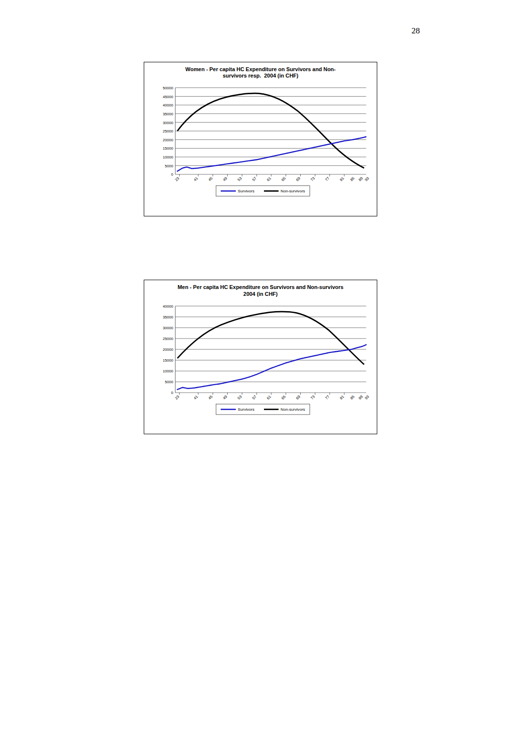28
Women - Per capita HC Expenditure on Survivors and Non-
survivors resp. 2004 (in CHF)
50000 45000 40000 35000 30000 25000 20000 15000 10000 5000 0 23 41 45 49 53 57 61 65 69 73 77 81 85 89 93 Survivors Non-survivors
Men - Per capita HC Expenditure on Survivors and Non-survivors
2004 (in CHF)
40000 35000 30000 25000 20000 15000 10000 5000 0 23 41 45 49 53 57 61 65 69 73 77 81 85 89 93 Survivors Non-survivors